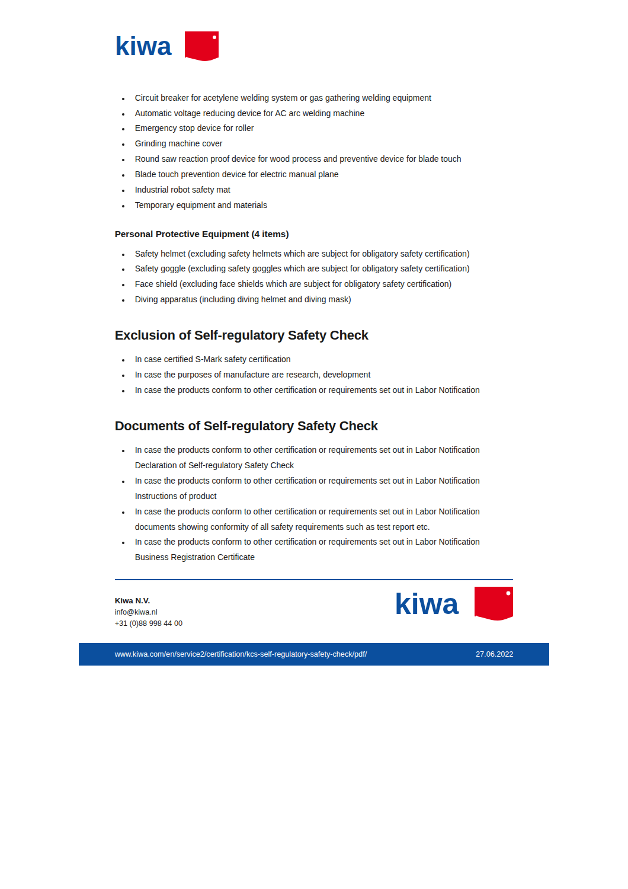kiwa
Circuit breaker for acetylene welding system or gas gathering welding equipment
Automatic voltage reducing device for AC arc welding machine
Emergency stop device for roller
Grinding machine cover
Round saw reaction proof device for wood process and preventive device for blade touch
Blade touch prevention device for electric manual plane
Industrial robot safety mat
Temporary equipment and materials
Personal Protective Equipment (4 items)
Safety helmet (excluding safety helmets which are subject for obligatory safety certification)
Safety goggle (excluding safety goggles which are subject for obligatory safety certification)
Face shield (excluding face shields which are subject for obligatory safety certification)
Diving apparatus (including diving helmet and diving mask)
Exclusion of Self-regulatory Safety Check
In case certified S-Mark safety certification
In case the purposes of manufacture are research, development
In case the products conform to other certification or requirements set out in Labor Notification
Documents of Self-regulatory Safety Check
In case the products conform to other certification or requirements set out in Labor Notification Declaration of Self-regulatory Safety Check
In case the products conform to other certification or requirements set out in Labor Notification Instructions of product
In case the products conform to other certification or requirements set out in Labor Notification documents showing conformity of all safety requirements such as test report etc.
In case the products conform to other certification or requirements set out in Labor Notification Business Registration Certificate
Kiwa N.V.
info@kiwa.nl
+31 (0)88 998 44 00
kiwa
www.kiwa.com/en/service2/certification/kcs-self-regulatory-safety-check/pdf/ 27.06.2022